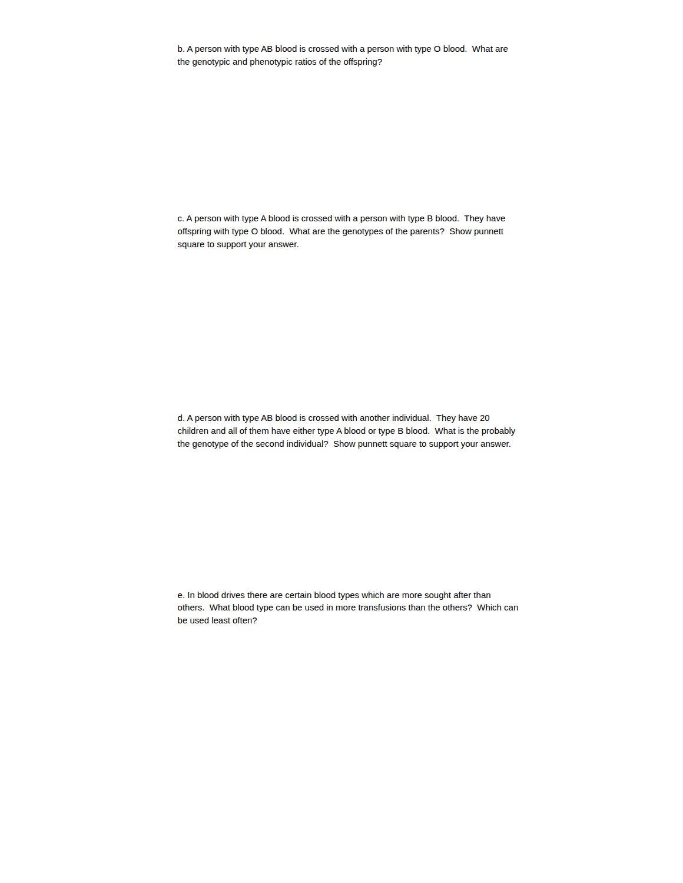b. A person with type AB blood is crossed with a person with type O blood. What are the genotypic and phenotypic ratios of the offspring?
c. A person with type A blood is crossed with a person with type B blood. They have offspring with type O blood. What are the genotypes of the parents? Show punnett square to support your answer.
d. A person with type AB blood is crossed with another individual. They have 20 children and all of them have either type A blood or type B blood. What is the probably the genotype of the second individual? Show punnett square to support your answer.
e. In blood drives there are certain blood types which are more sought after than others. What blood type can be used in more transfusions than the others? Which can be used least often?